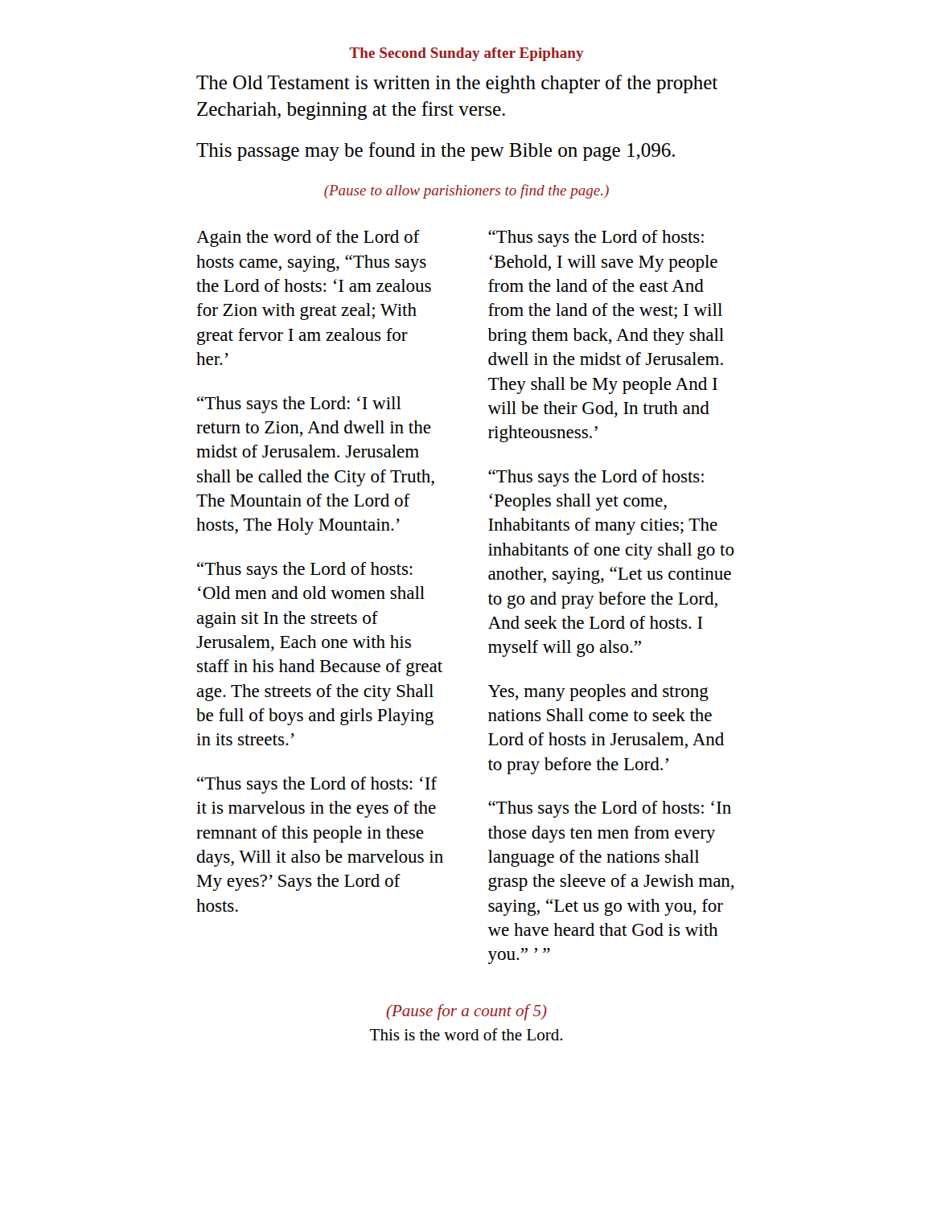The Second Sunday after Epiphany
The Old Testament is written in the eighth chapter of the prophet Zechariah, beginning at the first verse.
This passage may be found in the pew Bible on page 1,096.
(Pause to allow parishioners to find the page.)
Again the word of the Lord of hosts came, saying, “Thus says the Lord of hosts: ‘I am zealous for Zion with great zeal; With great fervor I am zealous for her.’
“Thus says the Lord: ‘I will return to Zion, And dwell in the midst of Jerusalem. Jerusalem shall be called the City of Truth, The Mountain of the Lord of hosts, The Holy Mountain.’
“Thus says the Lord of hosts: ‘Old men and old women shall again sit In the streets of Jerusalem, Each one with his staff in his hand Because of great age. The streets of the city Shall be full of boys and girls Playing in its streets.’
“Thus says the Lord of hosts: ‘If it is marvelous in the eyes of the remnant of this people in these days, Will it also be marvelous in My eyes?’ Says the Lord of hosts.
“Thus says the Lord of hosts: ‘Behold, I will save My people from the land of the east And from the land of the west; I will bring them back, And they shall dwell in the midst of Jerusalem. They shall be My people And I will be their God, In truth and righteousness.’
“Thus says the Lord of hosts: ‘Peoples shall yet come, Inhabitants of many cities; The inhabitants of one city shall go to another, saying, “Let us continue to go and pray before the Lord, And seek the Lord of hosts. I myself will go also.”
Yes, many peoples and strong nations Shall come to seek the Lord of hosts in Jerusalem, And to pray before the Lord.’
“Thus says the Lord of hosts: ‘In those days ten men from every language of the nations shall grasp the sleeve of a Jewish man, saying, “Let us go with you, for we have heard that God is with you.” ’ ”
(Pause for a count of 5)
This is the word of the Lord.